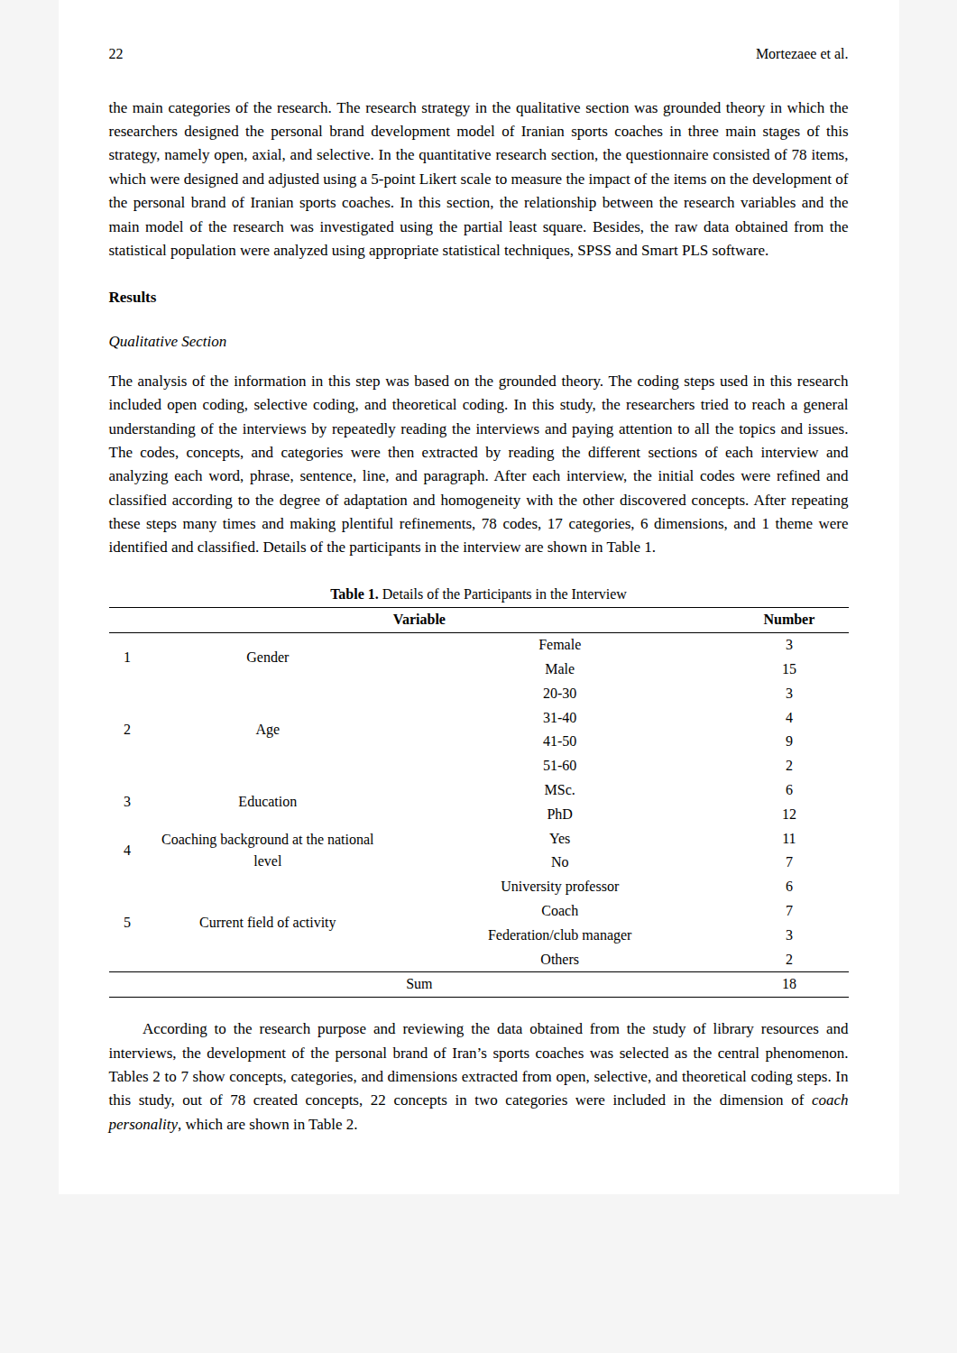22 Mortezaee et al.
the main categories of the research. The research strategy in the qualitative section was grounded theory in which the researchers designed the personal brand development model of Iranian sports coaches in three main stages of this strategy, namely open, axial, and selective. In the quantitative research section, the questionnaire consisted of 78 items, which were designed and adjusted using a 5-point Likert scale to measure the impact of the items on the development of the personal brand of Iranian sports coaches. In this section, the relationship between the research variables and the main model of the research was investigated using the partial least square. Besides, the raw data obtained from the statistical population were analyzed using appropriate statistical techniques, SPSS and Smart PLS software.
Results
Qualitative Section
The analysis of the information in this step was based on the grounded theory. The coding steps used in this research included open coding, selective coding, and theoretical coding. In this study, the researchers tried to reach a general understanding of the interviews by repeatedly reading the interviews and paying attention to all the topics and issues. The codes, concepts, and categories were then extracted by reading the different sections of each interview and analyzing each word, phrase, sentence, line, and paragraph. After each interview, the initial codes were refined and classified according to the degree of adaptation and homogeneity with the other discovered concepts. After repeating these steps many times and making plentiful refinements, 78 codes, 17 categories, 6 dimensions, and 1 theme were identified and classified. Details of the participants in the interview are shown in Table 1.
Table 1. Details of the Participants in the Interview
| Variable | Number |
| --- | --- |
| 1 | Gender | Female | 3 |
| Male | 15 |
| 2 | Age | 20-30 | 3 |
| 31-40 | 4 |
| 41-50 | 9 |
| 51-60 | 2 |
| 3 | Education | MSc. | 6 |
| PhD | 12 |
| 4 | Coaching background at the national level | Yes | 11 |
| No | 7 |
| 5 | Current field of activity | University professor | 6 |
| Coach | 7 |
| Federation/club manager | 3 |
| Others | 2 |
| Sum | 18 |
According to the research purpose and reviewing the data obtained from the study of library resources and interviews, the development of the personal brand of Iran’s sports coaches was selected as the central phenomenon. Tables 2 to 7 show concepts, categories, and dimensions extracted from open, selective, and theoretical coding steps. In this study, out of 78 created concepts, 22 concepts in two categories were included in the dimension of coach personality, which are shown in Table 2.